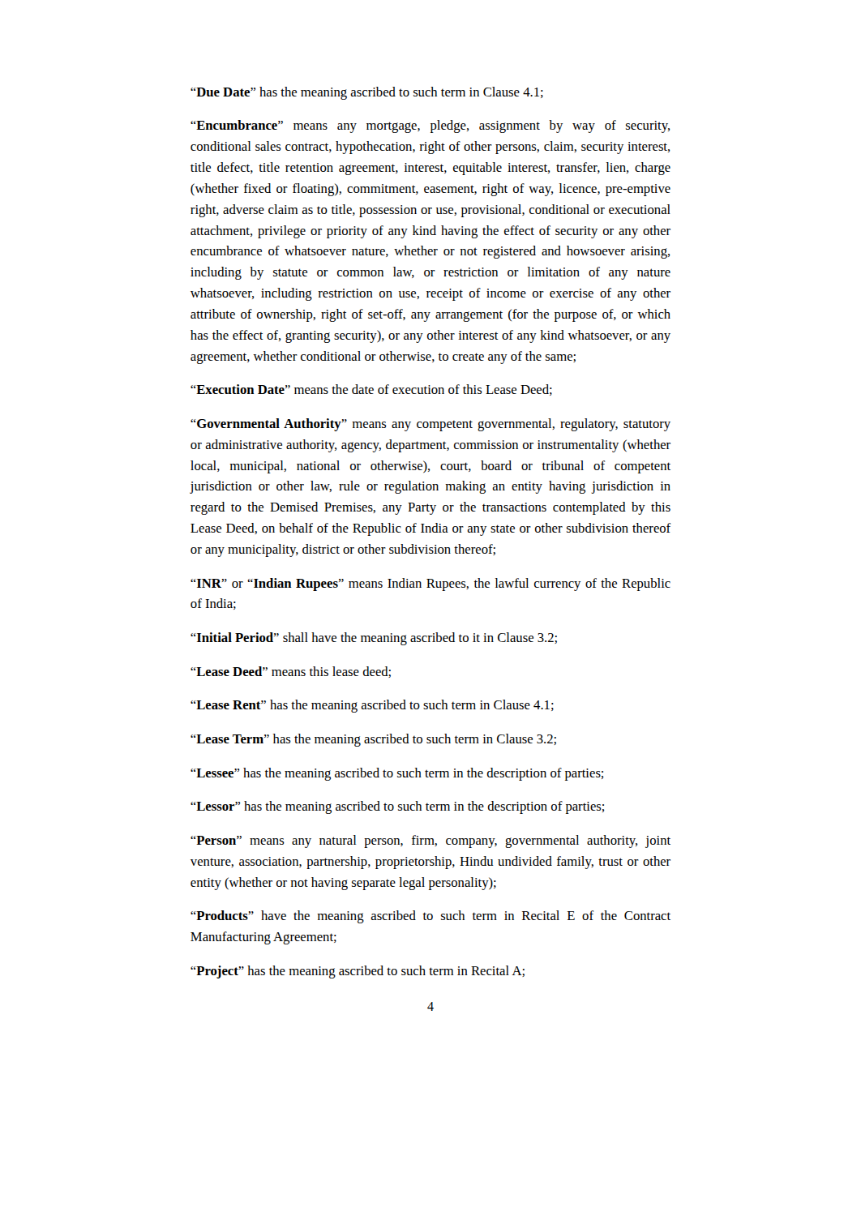“Due Date” has the meaning ascribed to such term in Clause 4.1;
“Encumbrance” means any mortgage, pledge, assignment by way of security, conditional sales contract, hypothecation, right of other persons, claim, security interest, title defect, title retention agreement, interest, equitable interest, transfer, lien, charge (whether fixed or floating), commitment, easement, right of way, licence, pre-emptive right, adverse claim as to title, possession or use, provisional, conditional or executional attachment, privilege or priority of any kind having the effect of security or any other encumbrance of whatsoever nature, whether or not registered and howsoever arising, including by statute or common law, or restriction or limitation of any nature whatsoever, including restriction on use, receipt of income or exercise of any other attribute of ownership, right of set-off, any arrangement (for the purpose of, or which has the effect of, granting security), or any other interest of any kind whatsoever, or any agreement, whether conditional or otherwise, to create any of the same;
“Execution Date” means the date of execution of this Lease Deed;
“Governmental Authority” means any competent governmental, regulatory, statutory or administrative authority, agency, department, commission or instrumentality (whether local, municipal, national or otherwise), court, board or tribunal of competent jurisdiction or other law, rule or regulation making an entity having jurisdiction in regard to the Demised Premises, any Party or the transactions contemplated by this Lease Deed, on behalf of the Republic of India or any state or other subdivision thereof or any municipality, district or other subdivision thereof;
“INR” or “Indian Rupees” means Indian Rupees, the lawful currency of the Republic of India;
“Initial Period” shall have the meaning ascribed to it in Clause 3.2;
“Lease Deed” means this lease deed;
“Lease Rent” has the meaning ascribed to such term in Clause 4.1;
“Lease Term” has the meaning ascribed to such term in Clause 3.2;
“Lessee” has the meaning ascribed to such term in the description of parties;
“Lessor” has the meaning ascribed to such term in the description of parties;
“Person” means any natural person, firm, company, governmental authority, joint venture, association, partnership, proprietorship, Hindu undivided family, trust or other entity (whether or not having separate legal personality);
“Products” have the meaning ascribed to such term in Recital E of the Contract Manufacturing Agreement;
“Project” has the meaning ascribed to such term in Recital A;
4